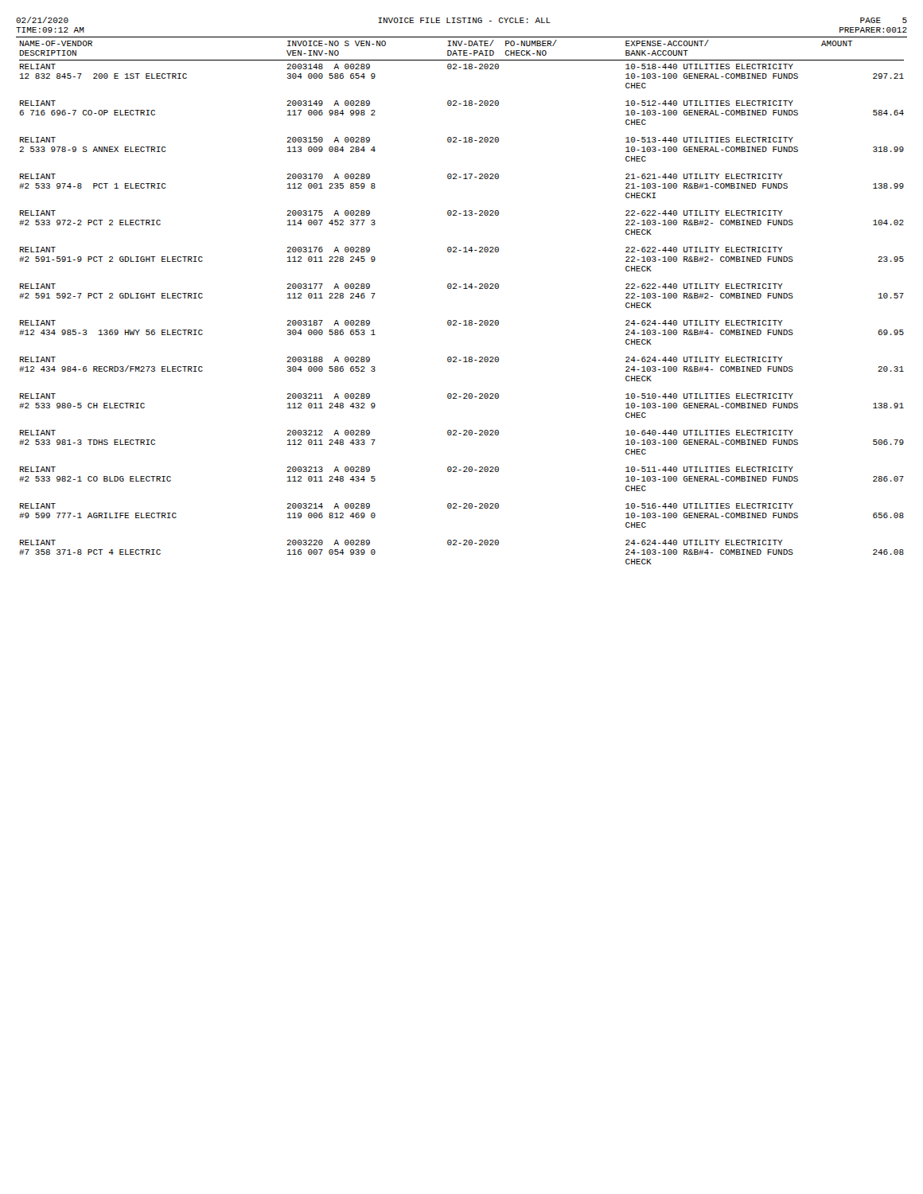02/21/2020 INVOICE FILE LISTING - CYCLE: ALL PAGE 5
TIME:09:12 AM PREPARER:0012
| NAME-OF-VENDOR | INVOICE-NO S VEN-NO | INV-DATE/ PO-NUMBER/ | EXPENSE-ACCOUNT/ | AMOUNT |
| --- | --- | --- | --- | --- |
| DESCRIPTION | VEN-INV-NO | DATE-PAID CHECK-NO | BANK-ACCOUNT | |
| RELIANT | 2003148 A 00289 | 02-18-2020 | 10-518-440 UTILITIES ELECTRICITY | |
| 12 832 845-7 200 E 1ST ELECTRIC | 304 000 586 654 9 | | 10-103-100 GENERAL-COMBINED FUNDS CHEC | 297.21 |
| RELIANT | 2003149 A 00289 | 02-18-2020 | 10-512-440 UTILITIES ELECTRICITY | |
| 6 716 696-7 CO-OP ELECTRIC | 117 006 984 998 2 | | 10-103-100 GENERAL-COMBINED FUNDS CHEC | 584.64 |
| RELIANT | 2003150 A 00289 | 02-18-2020 | 10-513-440 UTILITIES ELECTRICITY | |
| 2 533 978-9 S ANNEX ELECTRIC | 113 009 084 284 4 | | 10-103-100 GENERAL-COMBINED FUNDS CHEC | 318.99 |
| RELIANT | 2003170 A 00289 | 02-17-2020 | 21-621-440 UTILITY ELECTRICITY | |
| #2 533 974-8 PCT 1 ELECTRIC | 112 001 235 859 8 | | 21-103-100 R&B#1-COMBINED FUNDS CHECKI | 138.99 |
| RELIANT | 2003175 A 00289 | 02-13-2020 | 22-622-440 UTILITY ELECTRICITY | |
| #2 533 972-2 PCT 2 ELECTRIC | 114 007 452 377 3 | | 22-103-100 R&B#2- COMBINED FUNDS CHECK | 104.02 |
| RELIANT | 2003176 A 00289 | 02-14-2020 | 22-622-440 UTILITY ELECTRICITY | |
| #2 591-591-9 PCT 2 GDLIGHT ELECTRIC | 112 011 228 245 9 | | 22-103-100 R&B#2- COMBINED FUNDS CHECK | 23.95 |
| RELIANT | 2003177 A 00289 | 02-14-2020 | 22-622-440 UTILITY ELECTRICITY | |
| #2 591 592-7 PCT 2 GDLIGHT ELECTRIC | 112 011 228 246 7 | | 22-103-100 R&B#2- COMBINED FUNDS CHECK | 10.57 |
| RELIANT | 2003187 A 00289 | 02-18-2020 | 24-624-440 UTILITY ELECTRICITY | |
| #12 434 985-3 1369 HWY 56 ELECTRIC | 304 000 586 653 1 | | 24-103-100 R&B#4- COMBINED FUNDS CHECK | 69.95 |
| RELIANT | 2003188 A 00289 | 02-18-2020 | 24-624-440 UTILITY ELECTRICITY | |
| #12 434 984-6 RECRD3/FM273 ELECTRIC | 304 000 586 652 3 | | 24-103-100 R&B#4- COMBINED FUNDS CHECK | 20.31 |
| RELIANT | 2003211 A 00289 | 02-20-2020 | 10-510-440 UTILITIES ELECTRICITY | |
| #2 533 980-5 CH ELECTRIC | 112 011 248 432 9 | | 10-103-100 GENERAL-COMBINED FUNDS CHEC | 138.91 |
| RELIANT | 2003212 A 00289 | 02-20-2020 | 10-640-440 UTILITIES ELECTRICITY | |
| #2 533 981-3 TDHS ELECTRIC | 112 011 248 433 7 | | 10-103-100 GENERAL-COMBINED FUNDS CHEC | 506.79 |
| RELIANT | 2003213 A 00289 | 02-20-2020 | 10-511-440 UTILITIES ELECTRICITY | |
| #2 533 982-1 CO BLDG ELECTRIC | 112 011 248 434 5 | | 10-103-100 GENERAL-COMBINED FUNDS CHEC | 286.07 |
| RELIANT | 2003214 A 00289 | 02-20-2020 | 10-516-440 UTILITIES ELECTRICITY | |
| #9 599 777-1 AGRILIFE ELECTRIC | 119 006 812 469 0 | | 10-103-100 GENERAL-COMBINED FUNDS CHEC | 656.08 |
| RELIANT | 2003220 A 00289 | 02-20-2020 | 24-624-440 UTILITY ELECTRICITY | |
| #7 358 371-8 PCT 4 ELECTRIC | 116 007 054 939 0 | | 24-103-100 R&B#4- COMBINED FUNDS CHECK | 246.08 |